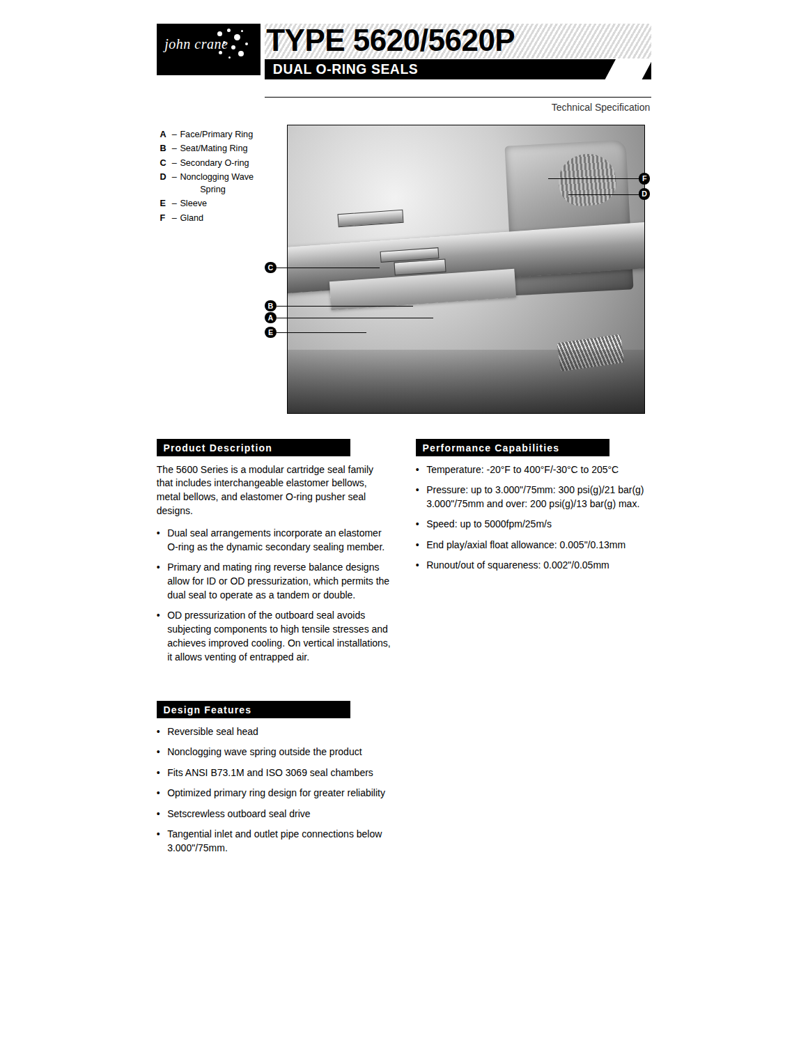john crane
TYPE 5620/5620P
DUAL O-RING SEALS
Technical Specification
A–Face/Primary Ring
B–Seat/Mating Ring
C–Secondary O-ring
D–Nonclogging Wave
Spring
E–Sleeve
F–Gland
C
B
A
E
F
D
Product Description
The 5600 Series is a modular cartridge seal family that includes interchangeable elastomer bellows, metal bellows, and elastomer O-ring pusher seal designs.
Dual seal arrangements incorporate an elastomer O-ring as the dynamic secondary sealing member.
Primary and mating ring reverse balance designs allow for ID or OD pressurization, which permits the dual seal to operate as a tandem or double.
OD pressurization of the outboard seal avoids subjecting components to high tensile stresses and achieves improved cooling. On vertical installations, it allows venting of entrapped air.
Performance Capabilities
Temperature: -20°F to 400°F/-30°C to 205°C
Pressure: up to 3.000"/75mm: 300 psi(g)/21 bar(g)
3.000"/75mm and over: 200 psi(g)/13 bar(g) max.
Speed: up to 5000fpm/25m/s
End play/axial float allowance: 0.005"/0.13mm
Runout/out of squareness: 0.002"/0.05mm
Design Features
Reversible seal head
Nonclogging wave spring outside the product
Fits ANSI B73.1M and ISO 3069 seal chambers
Optimized primary ring design for greater reliability
Setscrewless outboard seal drive
Tangential inlet and outlet pipe connections below 3.000"/75mm.